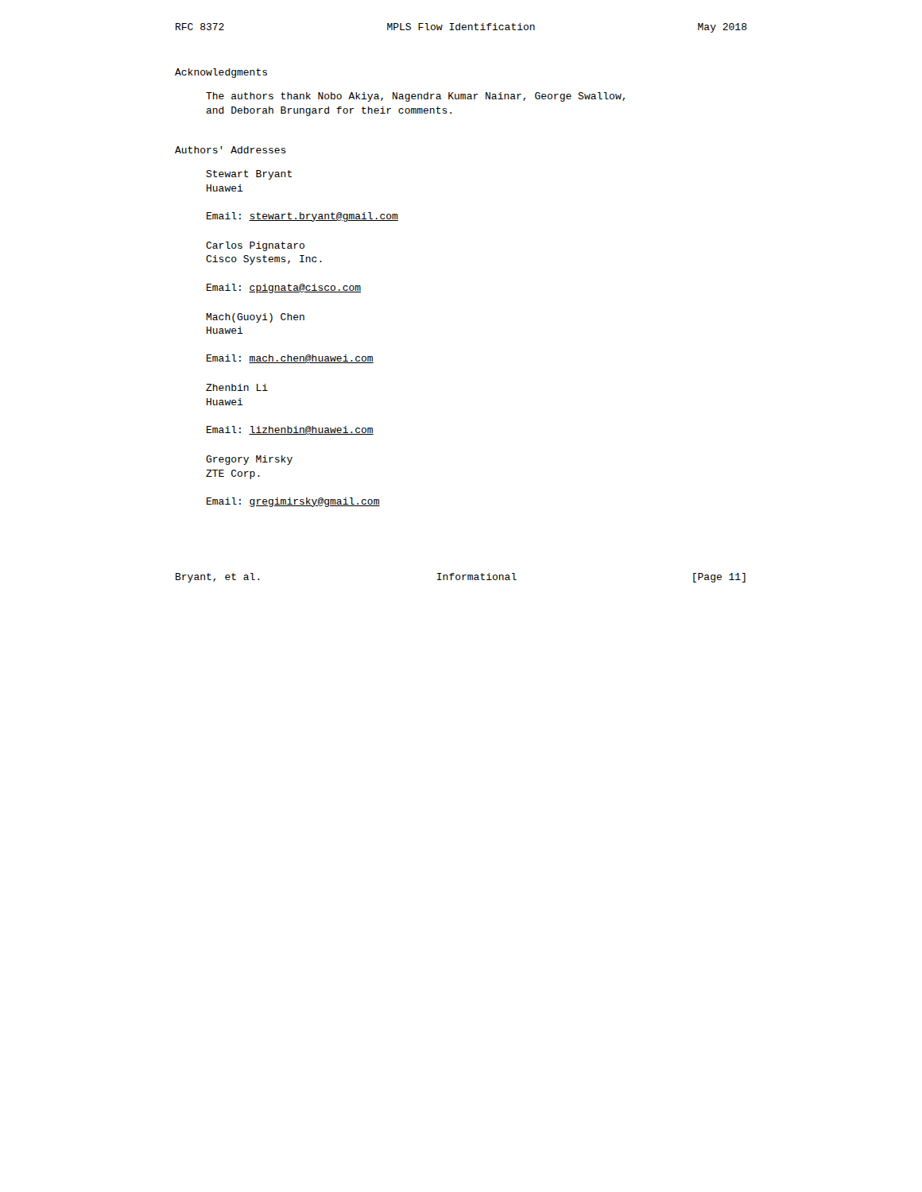RFC 8372 MPLS Flow Identification May 2018
Acknowledgments
The authors thank Nobo Akiya, Nagendra Kumar Nainar, George Swallow,
and Deborah Brungard for their comments.
Authors' Addresses
Stewart Bryant
Huawei

Email: stewart.bryant@gmail.com
Carlos Pignataro
Cisco Systems, Inc.

Email: cpignata@cisco.com
Mach(Guoyi) Chen
Huawei

Email: mach.chen@huawei.com
Zhenbin Li
Huawei

Email: lizhenbin@huawei.com
Gregory Mirsky
ZTE Corp.

Email: gregimirsky@gmail.com
Bryant, et al. Informational [Page 11]